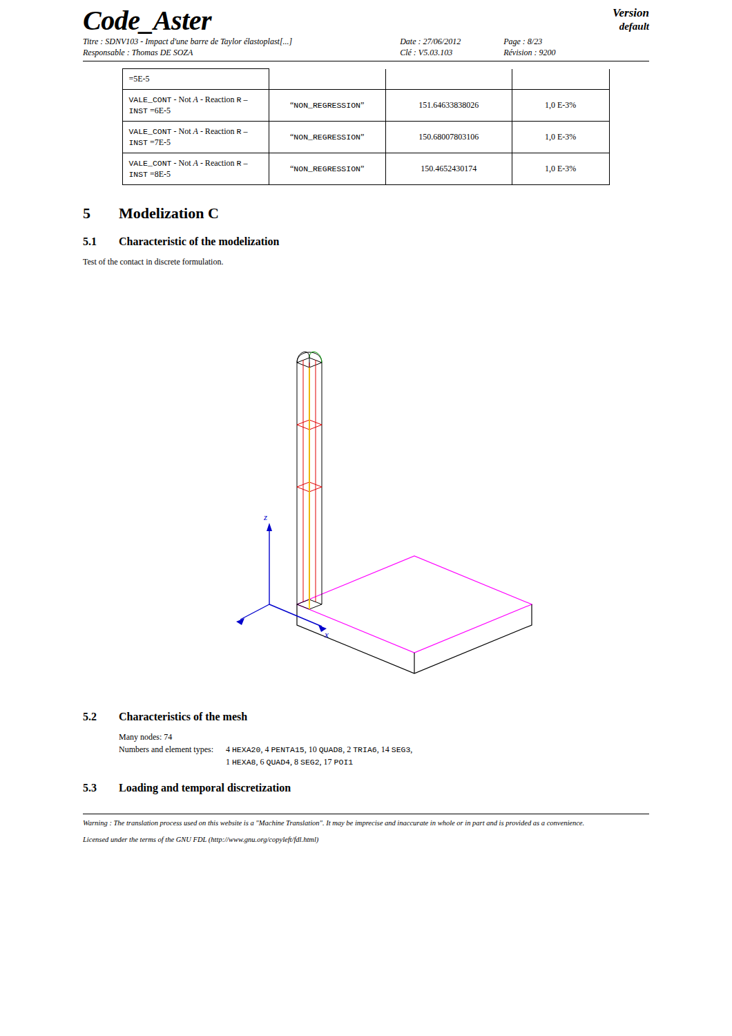Version
default
Code_Aster
| Titre : SDNV103 - Impact d'une barre de Taylor élastoplast[...] | Date : 27/06/2012 Page : 8/23 |
| Responsable : Thomas DE SOZA | Clé : V5.03.103 Révision : 9200 |
| =5E-5 | | | |
| VALE_CONT - Not A - Reaction R – INST =6E-5 | “ NON_REGRESSION ” | 151.64633838026 | 1,0 E-3% |
| VALE_CONT - Not A - Reaction R – INST =7E-5 | “ NON_REGRESSION ” | 150.68007803106 | 1,0 E-3% |
| VALE_CONT - Not A - Reaction R – INST =8E-5 | “ NON_REGRESSION ” | 150.4652430174 | 1,0 E-3% |
5 Modelization C
5.1 Characteristic of the modelization
Test of the contact in discrete formulation.
z x
5.2 Characteristics of the mesh
| Many nodes: 74 | |
| Numbers and element types: | 4 HEXA20 , 4 PENTA15 , 10 QUAD8 , 2 TRIA6 , 14 SEG3 , |
| | 1 HEXA8 , 6 QUAD4 , 8 SEG2 , 17 POI1 |
5.3 Loading and temporal discretization
Warning : The translation process used on this website is a "Machine Translation". It may be imprecise and inaccurate in whole or in part and is provided as a convenience.
Licensed under the terms of the GNU FDL (http://www.gnu.org/copyleft/fdl.html)